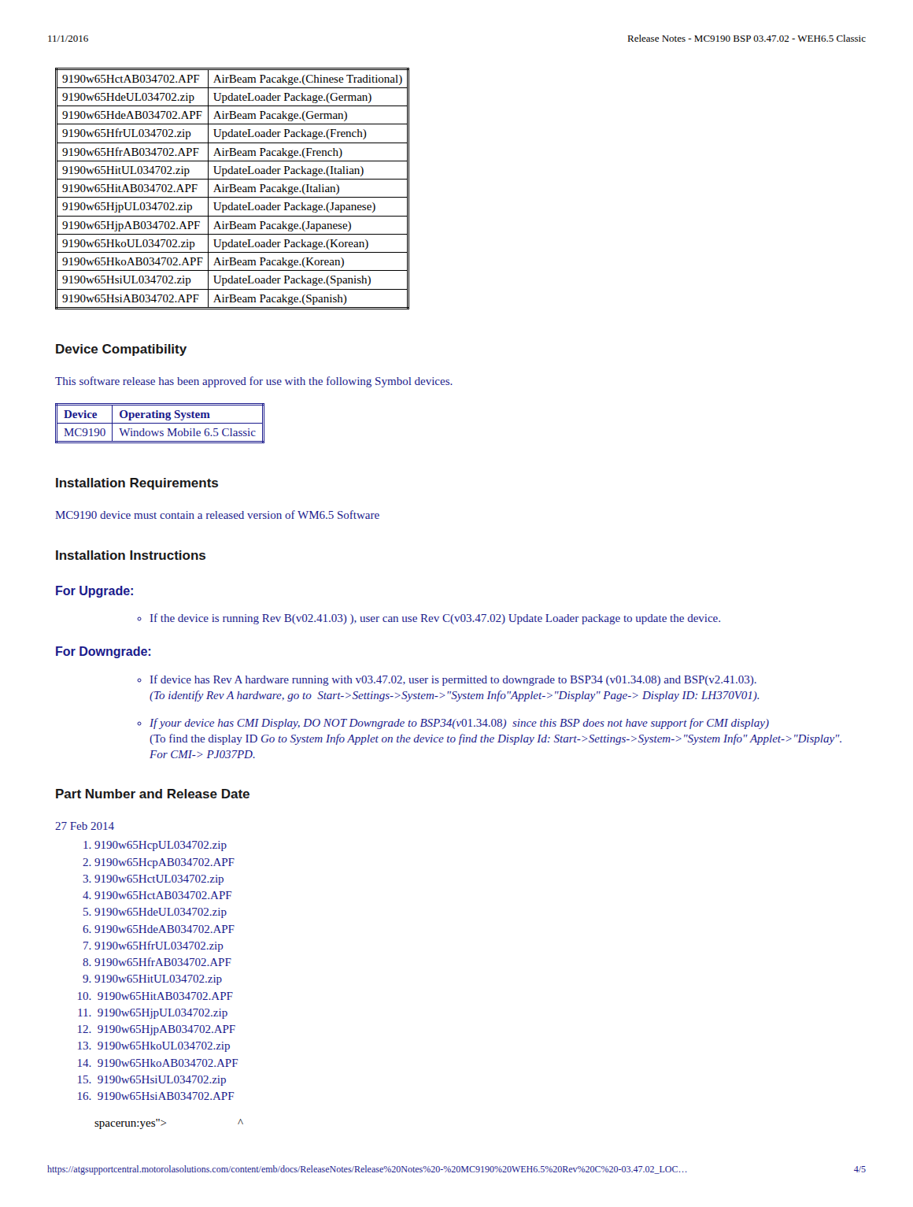11/1/2016 Release Notes - MC9190 BSP 03.47.02 - WEH6.5 Classic
| 9190w65HctAB034702.APF | AirBeam Pacakge.(Chinese Traditional) |
| 9190w65HdeUL034702.zip | UpdateLoader Package.(German) |
| 9190w65HdeAB034702.APF | AirBeam Pacakge.(German) |
| 9190w65HfrUL034702.zip | UpdateLoader Package.(French) |
| 9190w65HfrAB034702.APF | AirBeam Pacakge.(French) |
| 9190w65HitUL034702.zip | UpdateLoader Package.(Italian) |
| 9190w65HitAB034702.APF | AirBeam Pacakge.(Italian) |
| 9190w65HjpUL034702.zip | UpdateLoader Package.(Japanese) |
| 9190w65HjpAB034702.APF | AirBeam Pacakge.(Japanese) |
| 9190w65HkoUL034702.zip | UpdateLoader Package.(Korean) |
| 9190w65HkoAB034702.APF | AirBeam Pacakge.(Korean) |
| 9190w65HsiUL034702.zip | UpdateLoader Package.(Spanish) |
| 9190w65HsiAB034702.APF | AirBeam Pacakge.(Spanish) |
Device Compatibility
This software release has been approved for use with the following Symbol devices.
| Device | Operating System |
| --- | --- |
| MC9190 | Windows Mobile 6.5 Classic |
Installation Requirements
MC9190 device must contain a released version of WM6.5 Software
Installation Instructions
For Upgrade:
If the device is running Rev B(v02.41.03) ), user can use Rev C(v03.47.02) Update Loader package to update the device.
For Downgrade:
If device has Rev A hardware running with v03.47.02, user is permitted to downgrade to BSP34 (v01.34.08) and BSP(v2.41.03).
(To identify Rev A hardware, go to Start->Settings->System->"System Info"Applet->"Display" Page-> Display ID: LH370V01).
If your device has CMI Display, DO NOT Downgrade to BSP34(v01.34.08) since this BSP does not have support for CMI display)
(To find the display ID Go to System Info Applet on the device to find the Display Id: Start->Settings->System->"System Info" Applet->"Display". For CMI-> PJ037PD.
Part Number and Release Date
27 Feb 2014
9190w65HcpUL034702.zip
9190w65HcpAB034702.APF
9190w65HctUL034702.zip
9190w65HctAB034702.APF
9190w65HdeUL034702.zip
9190w65HdeAB034702.APF
9190w65HfrUL034702.zip
9190w65HfrAB034702.APF
9190w65HitUL034702.zip
9190w65HitAB034702.APF
9190w65HjpUL034702.zip
9190w65HjpAB034702.APF
9190w65HkoUL034702.zip
9190w65HkoAB034702.APF
9190w65HsiUL034702.zip
9190w65HsiAB034702.APF
spacerun:yes">^
https://atgsupportcentral.motorolasolutions.com/content/emb/docs/ReleaseNotes/Release%20Notes%20-%20MC9190%20WEH6.5%20Rev%20C%20-03.47.02_LOC… 4/5